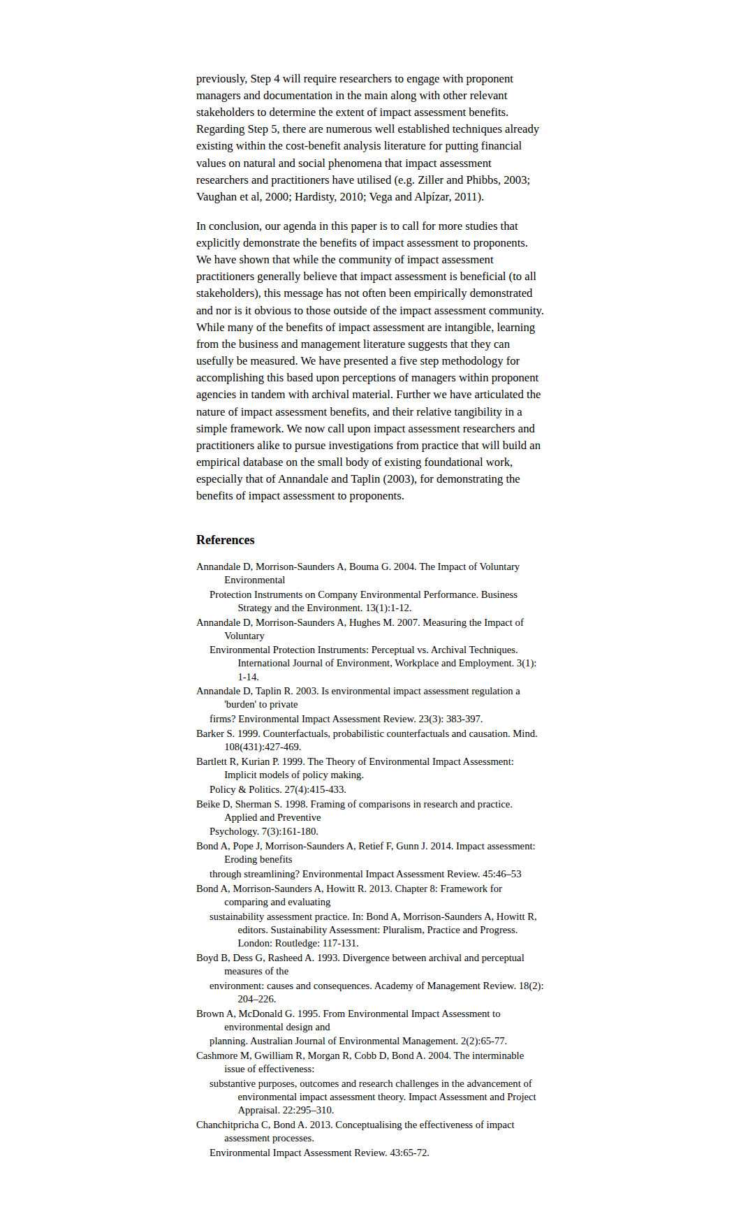previously, Step 4 will require researchers to engage with proponent managers and documentation in the main along with other relevant stakeholders to determine the extent of impact assessment benefits. Regarding Step 5, there are numerous well established techniques already existing within the cost-benefit analysis literature for putting financial values on natural and social phenomena that impact assessment researchers and practitioners have utilised (e.g. Ziller and Phibbs, 2003; Vaughan et al, 2000; Hardisty, 2010; Vega and Alpízar, 2011).
In conclusion, our agenda in this paper is to call for more studies that explicitly demonstrate the benefits of impact assessment to proponents. We have shown that while the community of impact assessment practitioners generally believe that impact assessment is beneficial (to all stakeholders), this message has not often been empirically demonstrated and nor is it obvious to those outside of the impact assessment community. While many of the benefits of impact assessment are intangible, learning from the business and management literature suggests that they can usefully be measured. We have presented a five step methodology for accomplishing this based upon perceptions of managers within proponent agencies in tandem with archival material. Further we have articulated the nature of impact assessment benefits, and their relative tangibility in a simple framework. We now call upon impact assessment researchers and practitioners alike to pursue investigations from practice that will build an empirical database on the small body of existing foundational work, especially that of Annandale and Taplin (2003), for demonstrating the benefits of impact assessment to proponents.
References
Annandale D, Morrison-Saunders A, Bouma G. 2004. The Impact of Voluntary Environmental
Protection Instruments on Company Environmental Performance. Business Strategy and the Environment. 13(1):1-12.
Annandale D, Morrison-Saunders A, Hughes M. 2007. Measuring the Impact of Voluntary
Environmental Protection Instruments: Perceptual vs. Archival Techniques. International Journal of Environment, Workplace and Employment. 3(1): 1-14.
Annandale D, Taplin R. 2003. Is environmental impact assessment regulation a 'burden' to private
firms? Environmental Impact Assessment Review. 23(3): 383-397.
Barker S. 1999. Counterfactuals, probabilistic counterfactuals and causation. Mind. 108(431):427-469.
Bartlett R, Kurian P. 1999. The Theory of Environmental Impact Assessment: Implicit models of policy making.
Policy & Politics. 27(4):415-433.
Beike D, Sherman S. 1998. Framing of comparisons in research and practice. Applied and Preventive
Psychology. 7(3):161-180.
Bond A, Pope J, Morrison-Saunders A, Retief F, Gunn J. 2014. Impact assessment: Eroding benefits
through streamlining? Environmental Impact Assessment Review. 45:46–53
Bond A, Morrison-Saunders A, Howitt R. 2013. Chapter 8: Framework for comparing and evaluating
sustainability assessment practice. In: Bond A, Morrison-Saunders A, Howitt R, editors. Sustainability Assessment: Pluralism, Practice and Progress. London: Routledge: 117-131.
Boyd B, Dess G, Rasheed A. 1993. Divergence between archival and perceptual measures of the
environment: causes and consequences. Academy of Management Review. 18(2): 204–226.
Brown A, McDonald G. 1995. From Environmental Impact Assessment to environmental design and
planning. Australian Journal of Environmental Management. 2(2):65-77.
Cashmore M, Gwilliam R, Morgan R, Cobb D, Bond A. 2004. The interminable issue of effectiveness:
substantive purposes, outcomes and research challenges in the advancement of environmental impact assessment theory. Impact Assessment and Project Appraisal. 22:295–310.
Chanchitpricha C, Bond A. 2013. Conceptualising the effectiveness of impact assessment processes.
Environmental Impact Assessment Review. 43:65-72.